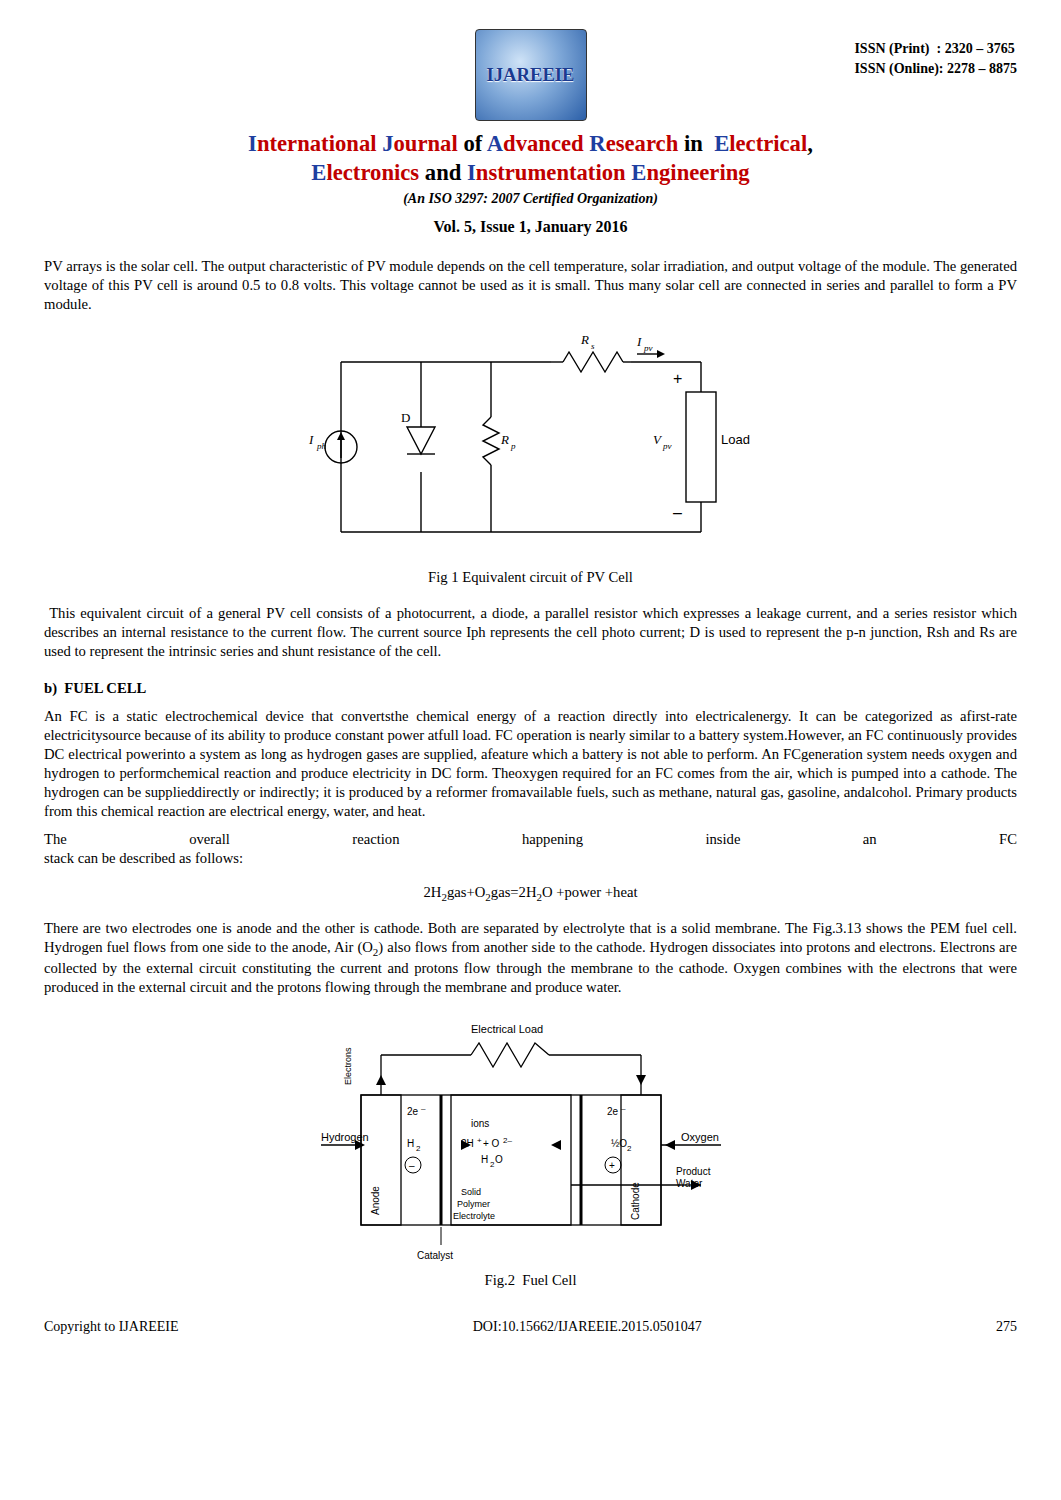IJAREEIE
ISSN (Print) : 2320 – 3765
ISSN (Online): 2278 – 8875
International Journal of Advanced Research in Electrical,
Electronics and Instrumentation Engineering
(An ISO 3297: 2007 Certified Organization)
Vol. 5, Issue 1, January 2016
PV arrays is the solar cell. The output characteristic of PV module depends on the cell temperature, solar irradiation, and output voltage of the module. The generated voltage of this PV cell is around 0.5 to 0.8 volts. This voltage cannot be used as it is small. Thus many solar cell are connected in series and parallel to form a PV module.
I ph D R p R s I pv V pv Load + –
Fig 1 Equivalent circuit of PV Cell
This equivalent circuit of a general PV cell consists of a photocurrent, a diode, a parallel resistor which expresses a leakage current, and a series resistor which describes an internal resistance to the current flow. The current source Iph represents the cell photo current; D is used to represent the p-n junction, Rsh and Rs are used to represent the intrinsic series and shunt resistance of the cell.
b) FUEL CELL
An FC is a static electrochemical device that convertsthe chemical energy of a reaction directly into electricalenergy. It can be categorized as afirst-rate electricitysource because of its ability to produce constant power atfull load. FC operation is nearly similar to a battery system.However, an FC continuously provides DC electrical powerinto a system as long as hydrogen gases are supplied, afeature which a battery is not able to perform. An FCgeneration system needs oxygen and hydrogen to performchemical reaction and produce electricity in DC form. Theoxygen required for an FC comes from the air, which is pumped into a cathode. The hydrogen can be supplieddirectly or indirectly; it is produced by a reformer fromavailable fuels, such as methane, natural gas, gasoline, andalcohol. Primary products from this chemical reaction are electrical energy, water, and heat.
The overall reaction happening inside an FC
stack can be described as follows:
2H2gas+O2gas=2H2O +power +heat
There are two electrodes one is anode and the other is cathode. Both are separated by electrolyte that is a solid membrane. The Fig.3.13 shows the PEM fuel cell. Hydrogen fuel flows from one side to the anode, Air (O2) also flows from another side to the cathode. Hydrogen dissociates into protons and electrons. Electrons are collected by the external circuit constituting the current and protons flow through the membrane to the cathode. Oxygen combines with the electrons that were produced in the external circuit and the protons flowing through the membrane and produce water.
Electrical Load Electrons Hydrogen Oxygen Product Water 2e – 2e – H 2 ½O 2 ions 2H + + O 2– H 2 O – + Anode Cathode Solid Polymer Electrolyte Catalyst
Fig.2 Fuel Cell
Copyright to IJAREEIE DOI:10.15662/IJAREEIE.2015.0501047 275